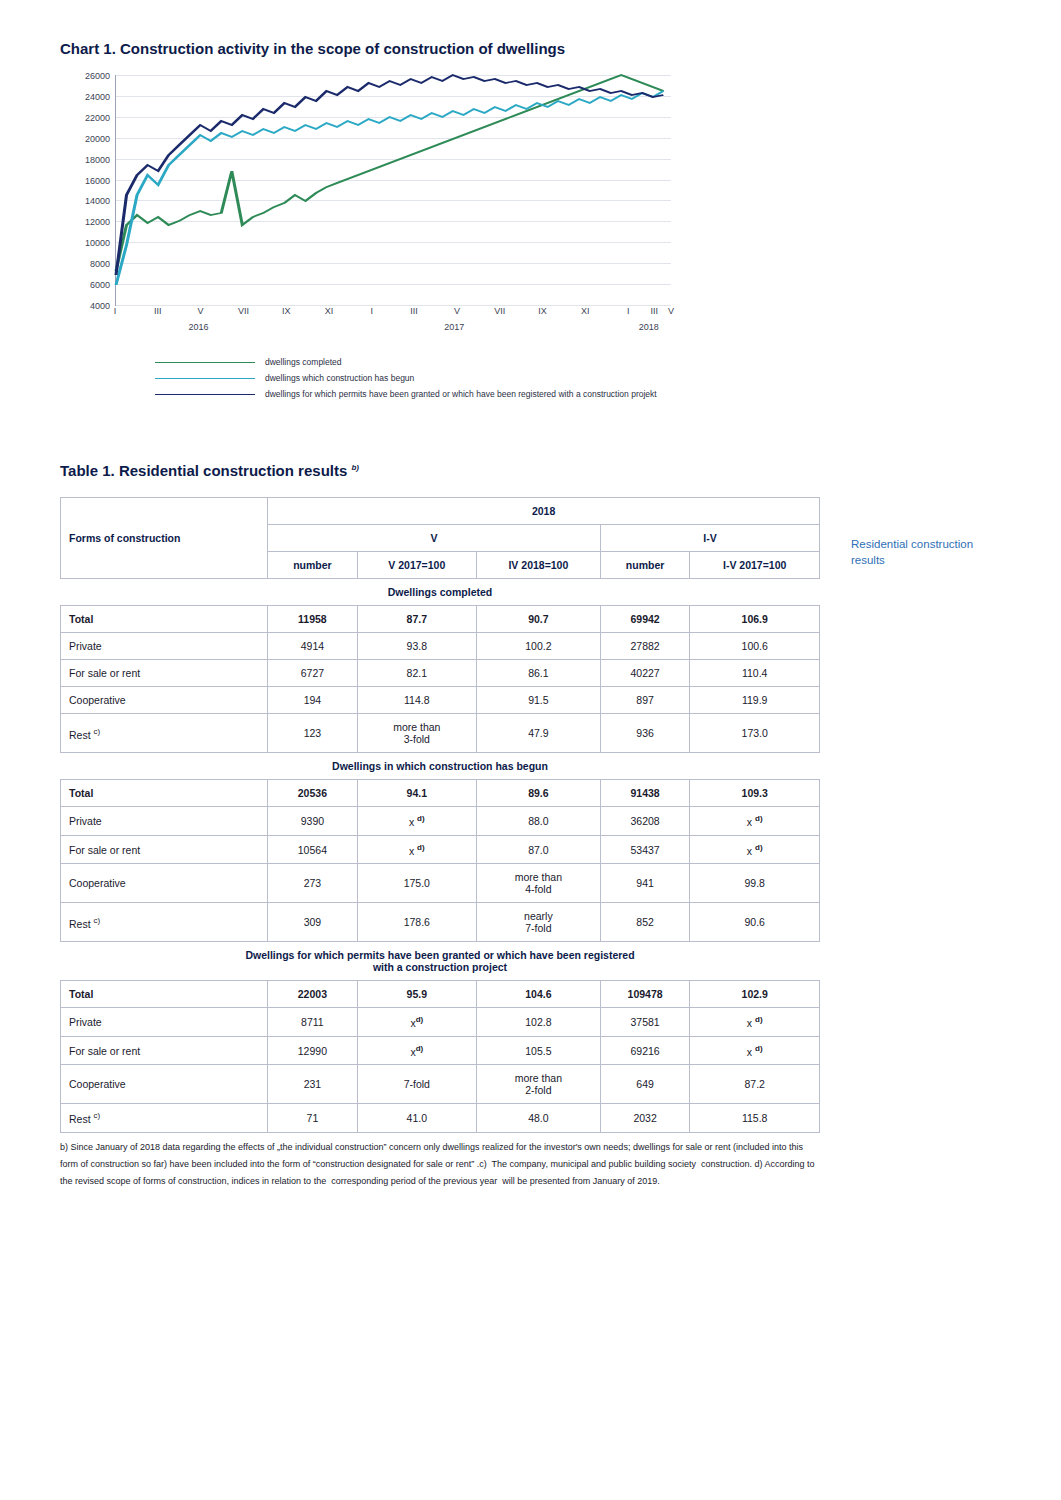Chart 1. Construction activity in the scope of construction of dwellings
26000
24000
22000
20000
18000
16000
14000
12000
10000
8000
6000
4000
I III V VII IX XI I III V VII IX XI I III V
2016 2017 2018
dwellings completed
dwellings which construction has begun
dwellings for which permits have been granted or which have been registered with a construction projekt
Table 1. Residential construction results b)
Residential con­struction results
| Forms of construction | 2018 |
| --- | --- |
| V | I-V |
| number | V 2017=100 | IV 2018=100 | number | I-V 2017=100 |
| Dwellings completed |
| Total | 11958 | 87.7 | 90.7 | 69942 | 106.9 |
| Private | 4914 | 93.8 | 100.2 | 27882 | 100.6 |
| For sale or rent | 6727 | 82.1 | 86.1 | 40227 | 110.4 |
| Cooperative | 194 | 114.8 | 91.5 | 897 | 119.9 |
| Rest c) | 123 | more than 3-fold | 47.9 | 936 | 173.0 |
| Dwellings in which construction has begun |
| Total | 20536 | 94.1 | 89.6 | 91438 | 109.3 |
| Private | 9390 | x d) | 88.0 | 36208 | x d) |
| For sale or rent | 10564 | x d) | 87.0 | 53437 | x d) |
| Cooperative | 273 | 175.0 | more than 4-fold | 941 | 99.8 |
| Rest c) | 309 | 178.6 | nearly 7-fold | 852 | 90.6 |
| Dwellings for which permits have been granted or which have been registered with a construction project |
| Total | 22003 | 95.9 | 104.6 | 109478 | 102.9 |
| Private | 8711 | x d) | 102.8 | 37581 | x d) |
| For sale or rent | 12990 | x d) | 105.5 | 69216 | x d) |
| Cooperative | 231 | 7-fold | more than 2-fold | 649 | 87.2 |
| Rest c) | 71 | 41.0 | 48.0 | 2032 | 115.8 |
b) Since January of 2018 data regarding the effects of „the individual construction” concern only dwellings realized for the investor's own needs; dwellings for sale or rent (included into this form of construction so far) have been included into the form of “construction designated for sale or rent” .c) The company, municipal and public building society construction. d) According to the revised scope of forms of construction, indices in relation to the corresponding period of the previous year will be presented from January of 2019.